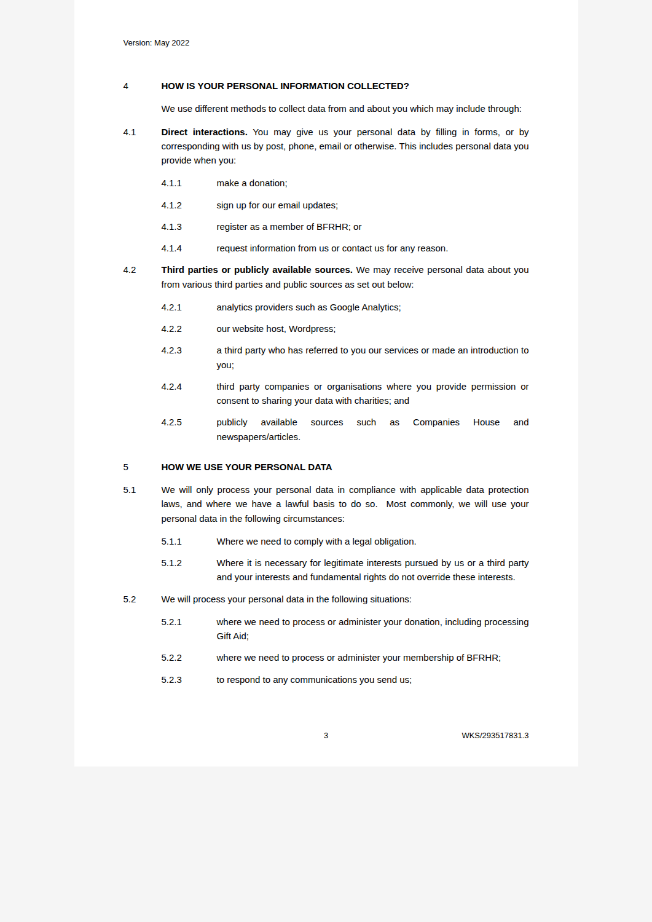Version: May 2022
4 How is your personal information collected?
We use different methods to collect data from and about you which may include through:
4.1
Direct interactions. You may give us your personal data by filling in forms, or by corresponding with us by post, phone, email or otherwise. This includes personal data you provide when you:
4.1.1
make a donation;
4.1.2
sign up for our email updates;
4.1.3
register as a member of BFRHR; or
4.1.4
request information from us or contact us for any reason.
4.2
Third parties or publicly available sources. We may receive personal data about you from various third parties and public sources as set out below:
4.2.1
analytics providers such as Google Analytics;
4.2.2
our website host, Wordpress;
4.2.3
a third party who has referred to you our services or made an introduction to you;
4.2.4
third party companies or organisations where you provide permission or consent to sharing your data with charities; and
4.2.5
publicly available sources such as Companies House and newspapers/articles.
5 How we use your personal data
5.1
We will only process your personal data in compliance with applicable data protection laws, and where we have a lawful basis to do so. Most commonly, we will use your personal data in the following circumstances:
5.1.1
Where we need to comply with a legal obligation.
5.1.2
Where it is necessary for legitimate interests pursued by us or a third party and your interests and fundamental rights do not override these interests.
5.2
We will process your personal data in the following situations:
5.2.1
where we need to process or administer your donation, including processing Gift Aid;
5.2.2
where we need to process or administer your membership of BFRHR;
5.2.3
to respond to any communications you send us;
3
WKS/293517831.3